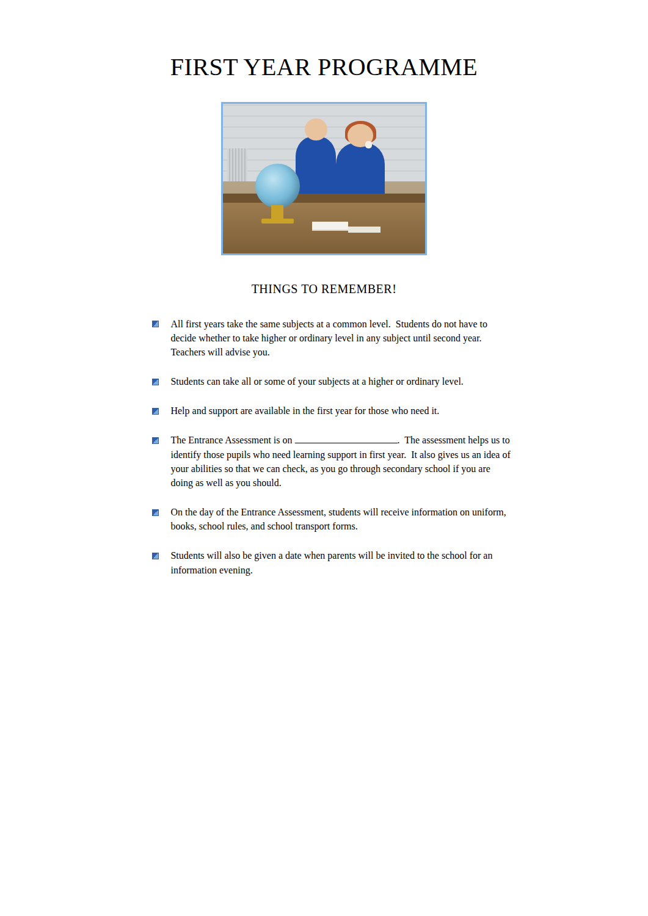FIRST YEAR PROGRAMME
THINGS TO REMEMBER!
All first years take the same subjects at a common level. Students do not have to decide whether to take higher or ordinary level in any subject until second year. Teachers will advise you.
Students can take all or some of your subjects at a higher or ordinary level.
Help and support are available in the first year for those who need it.
The Entrance Assessment is on . The assessment helps us to identify those pupils who need learning support in first year. It also gives us an idea of your abilities so that we can check, as you go through secondary school if you are doing as well as you should.
On the day of the Entrance Assessment, students will receive information on uniform, books, school rules, and school transport forms.
Students will also be given a date when parents will be invited to the school for an information evening.